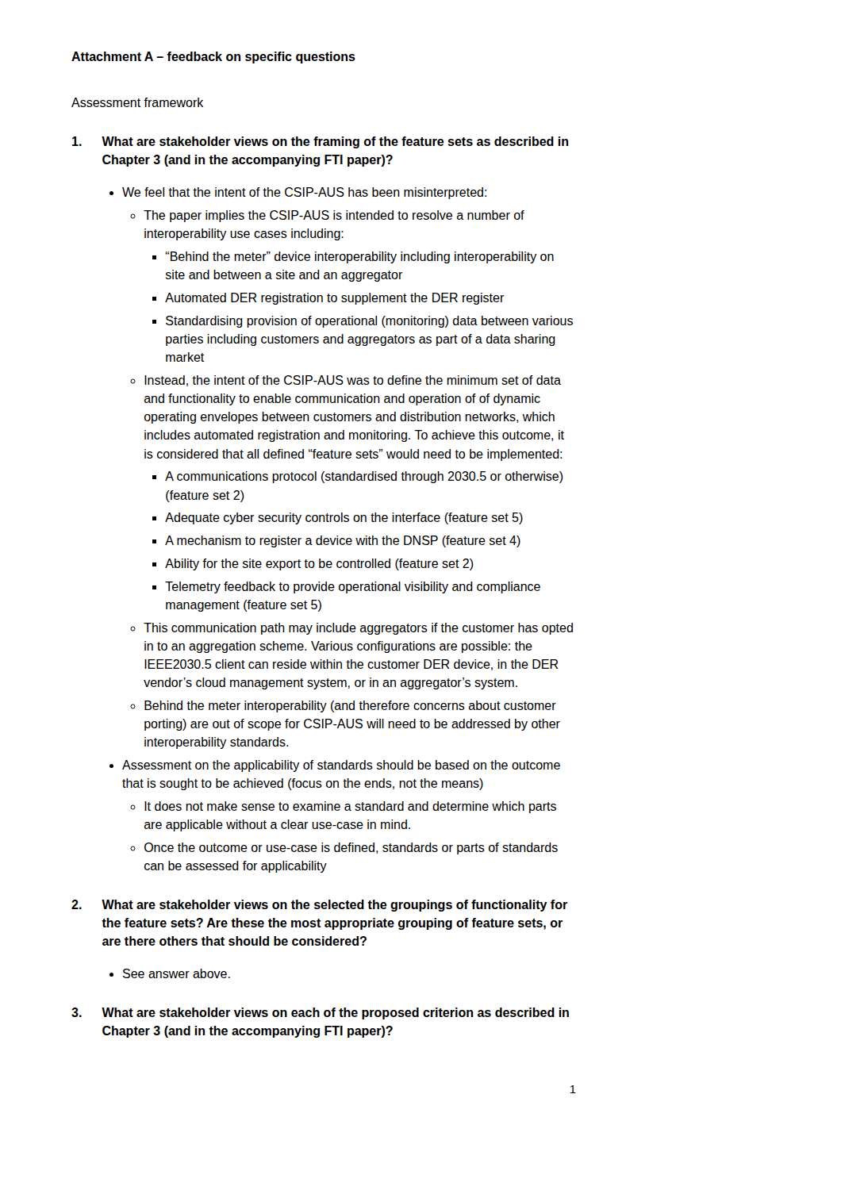Attachment A – feedback on specific questions
Assessment framework
What are stakeholder views on the framing of the feature sets as described in Chapter 3 (and in the accompanying FTI paper)?
We feel that the intent of the CSIP-AUS has been misinterpreted:
The paper implies the CSIP-AUS is intended to resolve a number of interoperability use cases including:
“Behind the meter” device interoperability including interoperability on site and between a site and an aggregator
Automated DER registration to supplement the DER register
Standardising provision of operational (monitoring) data between various parties including customers and aggregators as part of a data sharing market
Instead, the intent of the CSIP-AUS was to define the minimum set of data and functionality to enable communication and operation of of dynamic operating envelopes between customers and distribution networks, which includes automated registration and monitoring. To achieve this outcome, it is considered that all defined “feature sets” would need to be implemented:
A communications protocol (standardised through 2030.5 or otherwise) (feature set 2)
Adequate cyber security controls on the interface (feature set 5)
A mechanism to register a device with the DNSP (feature set 4)
Ability for the site export to be controlled (feature set 2)
Telemetry feedback to provide operational visibility and compliance management (feature set 5)
This communication path may include aggregators if the customer has opted in to an aggregation scheme. Various configurations are possible: the IEEE2030.5 client can reside within the customer DER device, in the DER vendor’s cloud management system, or in an aggregator’s system.
Behind the meter interoperability (and therefore concerns about customer porting) are out of scope for CSIP-AUS will need to be addressed by other interoperability standards.
Assessment on the applicability of standards should be based on the outcome that is sought to be achieved (focus on the ends, not the means)
It does not make sense to examine a standard and determine which parts are applicable without a clear use-case in mind.
Once the outcome or use-case is defined, standards or parts of standards can be assessed for applicability
What are stakeholder views on the selected the groupings of functionality for the feature sets? Are these the most appropriate grouping of feature sets, or are there others that should be considered?
See answer above.
What are stakeholder views on each of the proposed criterion as described in Chapter 3 (and in the accompanying FTI paper)?
1